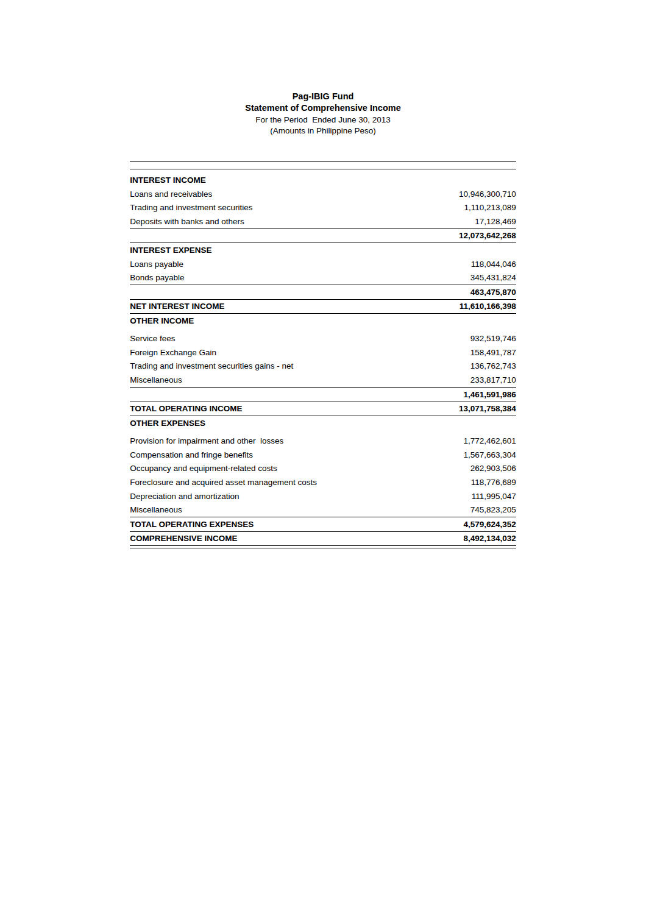Pag-IBIG Fund
Statement of Comprehensive Income
For the Period Ended June 30, 2013
(Amounts in Philippine Peso)
| INTEREST INCOME | |
| Loans and receivables | 10,946,300,710 |
| Trading and investment securities | 1,110,213,089 |
| Deposits with banks and others | 17,128,469 |
| | 12,073,642,268 |
| INTEREST EXPENSE | |
| Loans payable | 118,044,046 |
| Bonds payable | 345,431,824 |
| | 463,475,870 |
| NET INTEREST INCOME | 11,610,166,398 |
| OTHER INCOME | |
| Service fees | 932,519,746 |
| Foreign Exchange Gain | 158,491,787 |
| Trading and investment securities gains - net | 136,762,743 |
| Miscellaneous | 233,817,710 |
| | 1,461,591,986 |
| TOTAL OPERATING INCOME | 13,071,758,384 |
| OTHER EXPENSES | |
| Provision for impairment and other losses | 1,772,462,601 |
| Compensation and fringe benefits | 1,567,663,304 |
| Occupancy and equipment-related costs | 262,903,506 |
| Foreclosure and acquired asset management costs | 118,776,689 |
| Depreciation and amortization | 111,995,047 |
| Miscellaneous | 745,823,205 |
| TOTAL OPERATING EXPENSES | 4,579,624,352 |
| COMPREHENSIVE INCOME | 8,492,134,032 |